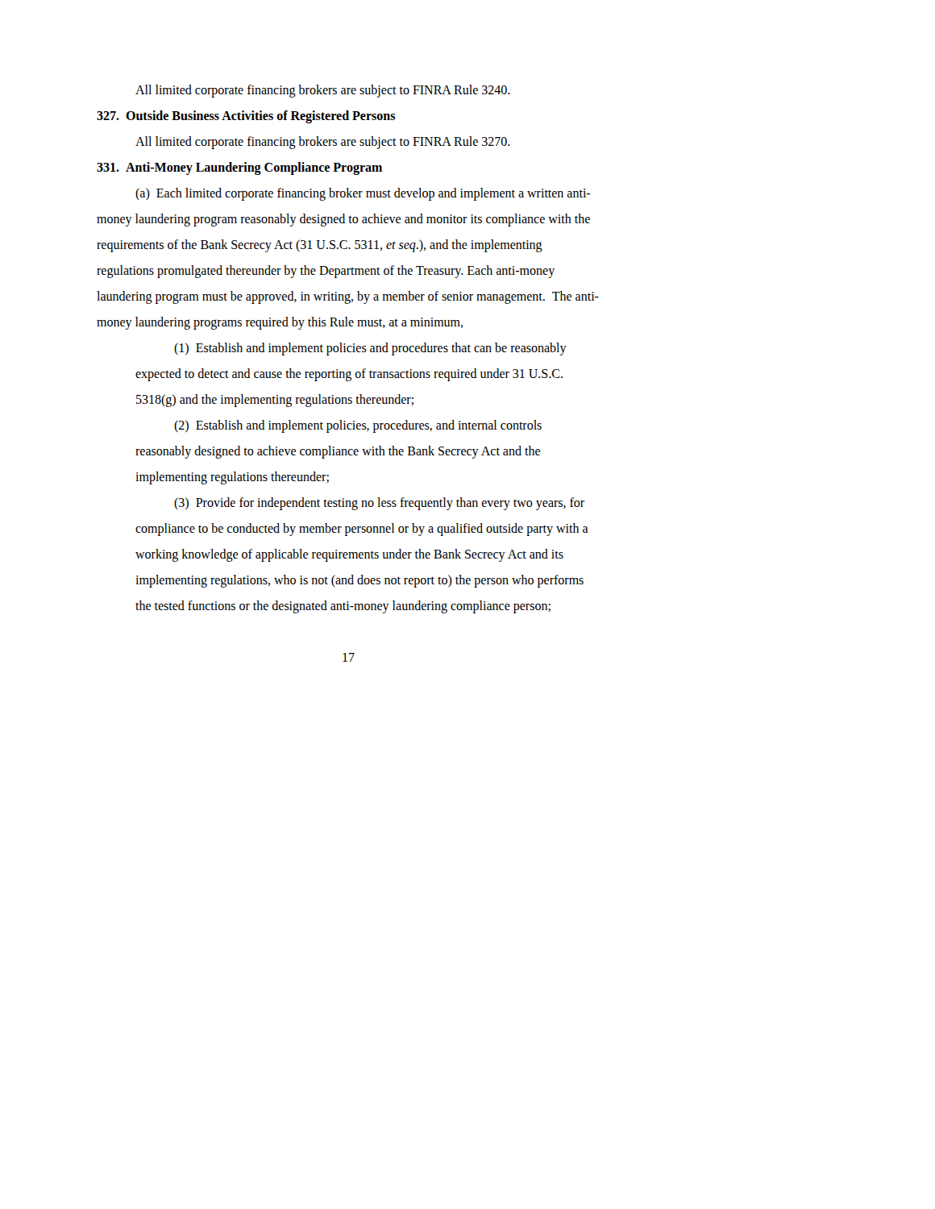All limited corporate financing brokers are subject to FINRA Rule 3240.
327. Outside Business Activities of Registered Persons
All limited corporate financing brokers are subject to FINRA Rule 3270.
331. Anti-Money Laundering Compliance Program
(a) Each limited corporate financing broker must develop and implement a written anti-money laundering program reasonably designed to achieve and monitor its compliance with the requirements of the Bank Secrecy Act (31 U.S.C. 5311, et seq.), and the implementing regulations promulgated thereunder by the Department of the Treasury. Each anti-money laundering program must be approved, in writing, by a member of senior management. The anti-money laundering programs required by this Rule must, at a minimum,
(1) Establish and implement policies and procedures that can be reasonably expected to detect and cause the reporting of transactions required under 31 U.S.C. 5318(g) and the implementing regulations thereunder;
(2) Establish and implement policies, procedures, and internal controls reasonably designed to achieve compliance with the Bank Secrecy Act and the implementing regulations thereunder;
(3) Provide for independent testing no less frequently than every two years, for compliance to be conducted by member personnel or by a qualified outside party with a working knowledge of applicable requirements under the Bank Secrecy Act and its implementing regulations, who is not (and does not report to) the person who performs the tested functions or the designated anti-money laundering compliance person;
17